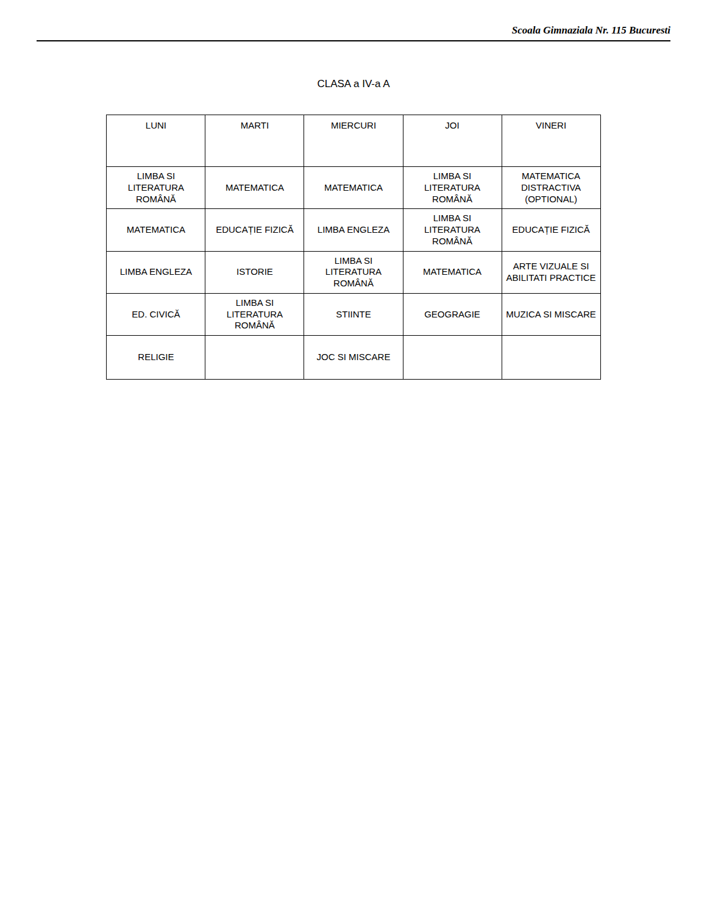Scoala Gimnaziala Nr. 115 Bucuresti
CLASA a IV-a A
| LUNI | MARTI | MIERCURI | JOI | VINERI |
| --- | --- | --- | --- | --- |
| LIMBA SI LITERATURA ROMÂNĂ | MATEMATICA | MATEMATICA | LIMBA SI LITERATURA ROMÂNĂ | MATEMATICA DISTRACTIVA (OPTIONAL) |
| MATEMATICA | EDUCAȚIE FIZICĂ | LIMBA ENGLEZA | LIMBA SI LITERATURA ROMÂNĂ | EDUCAȚIE FIZICĂ |
| LIMBA ENGLEZA | ISTORIE | LIMBA SI LITERATURA ROMÂNĂ | MATEMATICA | ARTE VIZUALE SI ABILITATI PRACTICE |
| ED. CIVICĂ | LIMBA SI LITERATURA ROMÂNĂ | STIINTE | GEOGRAGIE | MUZICA SI MISCARE |
| RELIGIE | | JOC SI MISCARE | | |